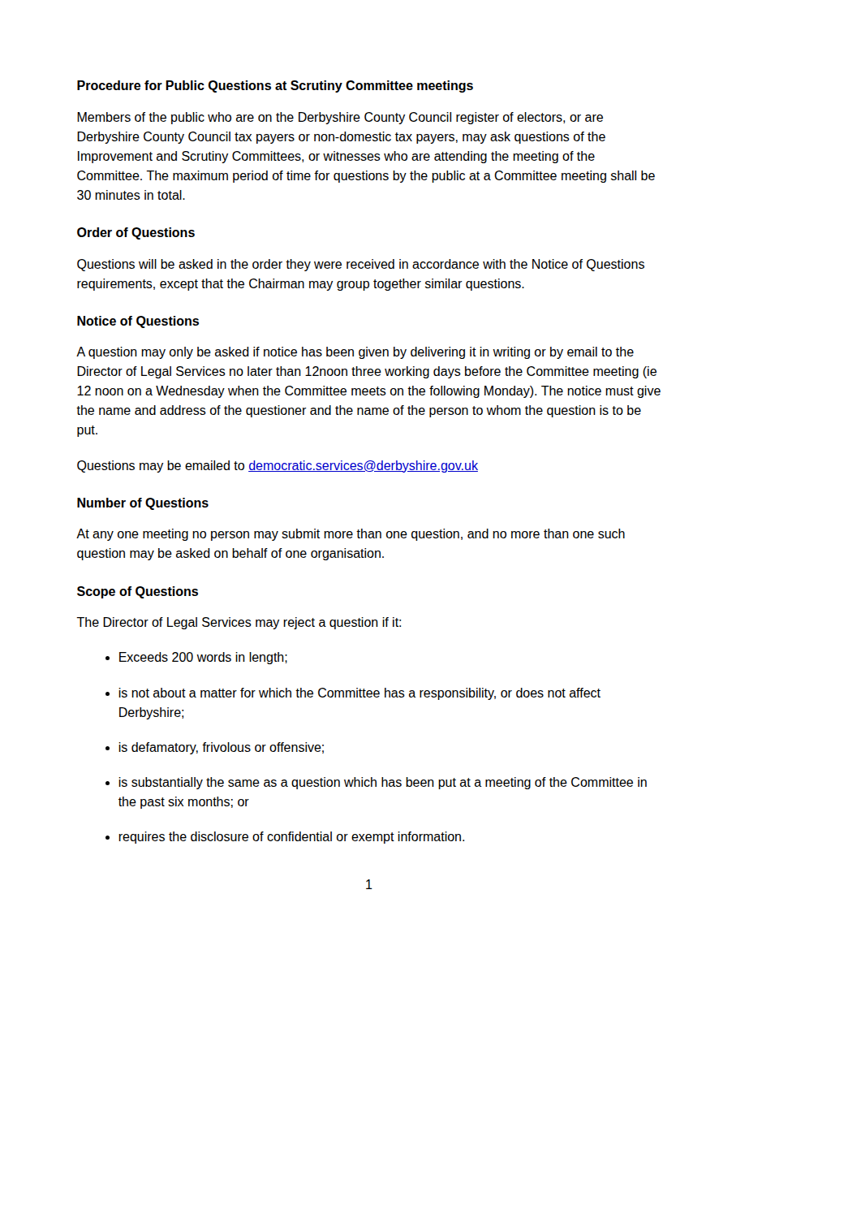Procedure for Public Questions at Scrutiny Committee meetings
Members of the public who are on the Derbyshire County Council register of electors, or are Derbyshire County Council tax payers or non-domestic tax payers, may ask questions of the Improvement and Scrutiny Committees, or witnesses who are attending the meeting of the Committee. The maximum period of time for questions by the public at a Committee meeting shall be 30 minutes in total.
Order of Questions
Questions will be asked in the order they were received in accordance with the Notice of Questions requirements, except that the Chairman may group together similar questions.
Notice of Questions
A question may only be asked if notice has been given by delivering it in writing or by email to the Director of Legal Services no later than 12noon three working days before the Committee meeting (ie 12 noon on a Wednesday when the Committee meets on the following Monday). The notice must give the name and address of the questioner and the name of the person to whom the question is to be put.
Questions may be emailed to democratic.services@derbyshire.gov.uk
Number of Questions
At any one meeting no person may submit more than one question, and no more than one such question may be asked on behalf of one organisation.
Scope of Questions
The Director of Legal Services may reject a question if it:
Exceeds 200 words in length;
is not about a matter for which the Committee has a responsibility, or does not affect Derbyshire;
is defamatory, frivolous or offensive;
is substantially the same as a question which has been put at a meeting of the Committee in the past six months; or
requires the disclosure of confidential or exempt information.
1